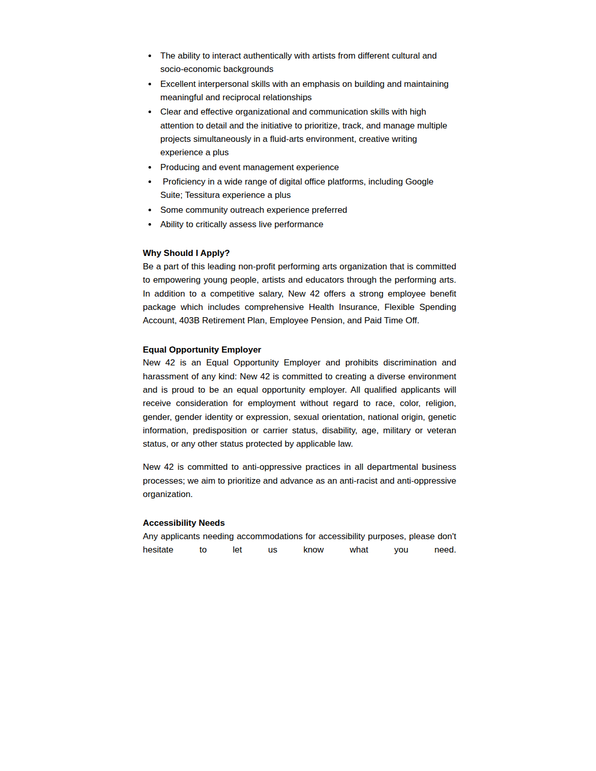The ability to interact authentically with artists from different cultural and socio-economic backgrounds
Excellent interpersonal skills with an emphasis on building and maintaining meaningful and reciprocal relationships
Clear and effective organizational and communication skills with high attention to detail and the initiative to prioritize, track, and manage multiple projects simultaneously in a fluid-arts environment, creative writing experience a plus
Producing and event management experience
Proficiency in a wide range of digital office platforms, including Google Suite; Tessitura experience a plus
Some community outreach experience preferred
Ability to critically assess live performance
Why Should I Apply?
Be a part of this leading non-profit performing arts organization that is committed to empowering young people, artists and educators through the performing arts. In addition to a competitive salary, New 42 offers a strong employee benefit package which includes comprehensive Health Insurance, Flexible Spending Account, 403B Retirement Plan, Employee Pension, and Paid Time Off.
Equal Opportunity Employer
New 42 is an Equal Opportunity Employer and prohibits discrimination and harassment of any kind: New 42 is committed to creating a diverse environment and is proud to be an equal opportunity employer. All qualified applicants will receive consideration for employment without regard to race, color, religion, gender, gender identity or expression, sexual orientation, national origin, genetic information, predisposition or carrier status, disability, age, military or veteran status, or any other status protected by applicable law.
New 42 is committed to anti-oppressive practices in all departmental business processes; we aim to prioritize and advance as an anti-racist and anti-oppressive organization.
Accessibility Needs
Any applicants needing accommodations for accessibility purposes, please don't hesitate to let us know what you need.